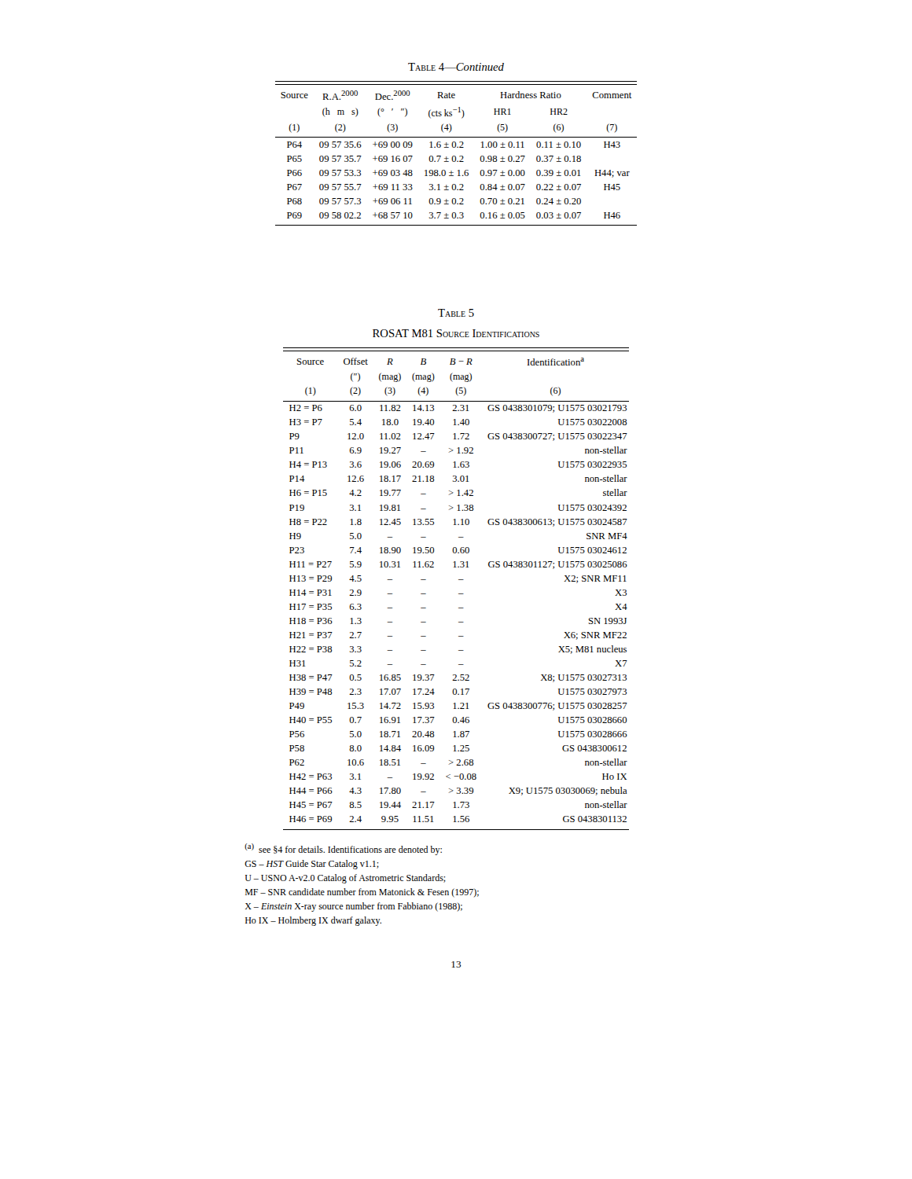Table 4—Continued
| Source | R.A. 2000 | Dec. 2000 | Rate | Hardness Ratio | Comment |
| | (h m s) | (° ′ ″) | (cts ks −1 ) | HR1 | HR2 | |
| (1) | (2) | (3) | (4) | (5) | (6) | (7) |
| P64 | 09 57 35.6 | +69 00 09 | 1.6 ± 0.2 | 1.00 ± 0.11 | 0.11 ± 0.10 | H43 |
| P65 | 09 57 35.7 | +69 16 07 | 0.7 ± 0.2 | 0.98 ± 0.27 | 0.37 ± 0.18 | |
| P66 | 09 57 53.3 | +69 03 48 | 198.0 ± 1.6 | 0.97 ± 0.00 | 0.39 ± 0.01 | H44; var |
| P67 | 09 57 55.7 | +69 11 33 | 3.1 ± 0.2 | 0.84 ± 0.07 | 0.22 ± 0.07 | H45 |
| P68 | 09 57 57.3 | +69 06 11 | 0.9 ± 0.2 | 0.70 ± 0.21 | 0.24 ± 0.20 | |
| P69 | 09 58 02.2 | +68 57 10 | 3.7 ± 0.3 | 0.16 ± 0.05 | 0.03 ± 0.07 | H46 |
Table 5
ROSAT M81 Source Identifications
| Source | Offset | R | B | B − R | Identification a |
| | (″) | (mag) | (mag) | (mag) | |
| (1) | (2) | (3) | (4) | (5) | (6) |
| H2 = P6 | 6.0 | 11.82 | 14.13 | 2.31 | GS 0438301079; U1575 03021793 |
| H3 = P7 | 5.4 | 18.0 | 19.40 | 1.40 | U1575 03022008 |
| P9 | 12.0 | 11.02 | 12.47 | 1.72 | GS 0438300727; U1575 03022347 |
| P11 | 6.9 | 19.27 | – | > 1.92 | non-stellar |
| H4 = P13 | 3.6 | 19.06 | 20.69 | 1.63 | U1575 03022935 |
| P14 | 12.6 | 18.17 | 21.18 | 3.01 | non-stellar |
| H6 = P15 | 4.2 | 19.77 | – | > 1.42 | stellar |
| P19 | 3.1 | 19.81 | – | > 1.38 | U1575 03024392 |
| H8 = P22 | 1.8 | 12.45 | 13.55 | 1.10 | GS 0438300613; U1575 03024587 |
| H9 | 5.0 | – | – | – | SNR MF4 |
| P23 | 7.4 | 18.90 | 19.50 | 0.60 | U1575 03024612 |
| H11 = P27 | 5.9 | 10.31 | 11.62 | 1.31 | GS 0438301127; U1575 03025086 |
| H13 = P29 | 4.5 | – | – | – | X2; SNR MF11 |
| H14 = P31 | 2.9 | – | – | – | X3 |
| H17 = P35 | 6.3 | – | – | – | X4 |
| H18 = P36 | 1.3 | – | – | – | SN 1993J |
| H21 = P37 | 2.7 | – | – | – | X6; SNR MF22 |
| H22 = P38 | 3.3 | – | – | – | X5; M81 nucleus |
| H31 | 5.2 | – | – | – | X7 |
| H38 = P47 | 0.5 | 16.85 | 19.37 | 2.52 | X8; U1575 03027313 |
| H39 = P48 | 2.3 | 17.07 | 17.24 | 0.17 | U1575 03027973 |
| P49 | 15.3 | 14.72 | 15.93 | 1.21 | GS 0438300776; U1575 03028257 |
| H40 = P55 | 0.7 | 16.91 | 17.37 | 0.46 | U1575 03028660 |
| P56 | 5.0 | 18.71 | 20.48 | 1.87 | U1575 03028666 |
| P58 | 8.0 | 14.84 | 16.09 | 1.25 | GS 0438300612 |
| P62 | 10.6 | 18.51 | – | > 2.68 | non-stellar |
| H42 = P63 | 3.1 | – | 19.92 | < −0.08 | Ho IX |
| H44 = P66 | 4.3 | 17.80 | – | > 3.39 | X9; U1575 03030069; nebula |
| H45 = P67 | 8.5 | 19.44 | 21.17 | 1.73 | non-stellar |
| H46 = P69 | 2.4 | 9.95 | 11.51 | 1.56 | GS 0438301132 |
(a) see §4 for details. Identifications are denoted by:
GS – HST Guide Star Catalog v1.1;
U – USNO A-v2.0 Catalog of Astrometric Standards;
MF – SNR candidate number from Matonick & Fesen (1997);
X – Einstein X-ray source number from Fabbiano (1988);
Ho IX – Holmberg IX dwarf galaxy.
13